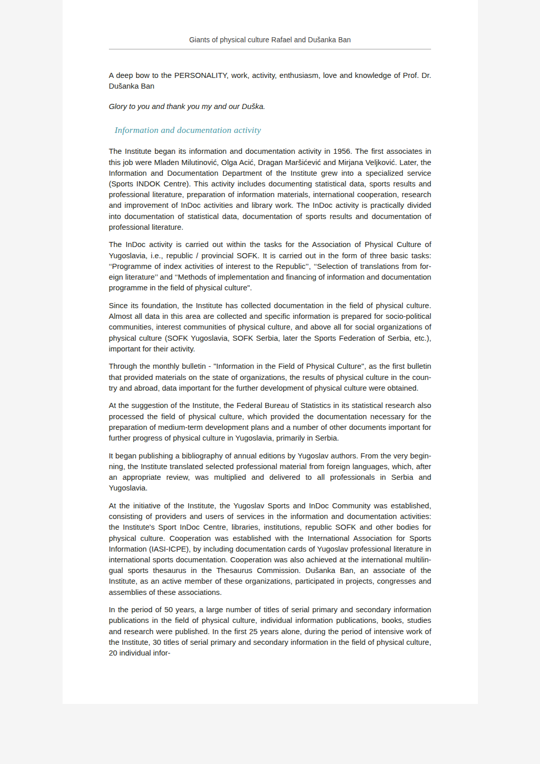Giants of physical culture Rafael and Dušanka Ban
A deep bow to the PERSONALITY, work, activity, enthusiasm, love and knowledge of Prof. Dr. Dušanka Ban
Glory to you and thank you my and our Duška.
Information and documentation activity
The Institute began its information and documentation activity in 1956. The first associates in this job were Mladen Milutinović, Olga Acić, Dragan Maršićević and Mirjana Veljković. Later, the Information and Documentation Department of the Institute grew into a specialized service (Sports INDOK Centre). This activity includes documenting statistical data, sports results and professional literature, preparation of information materials, international cooperation, research and improvement of InDoc activities and library work. The InDoc activity is practically divided into documentation of statistical data, documentation of sports results and documentation of professional literature.
The InDoc activity is carried out within the tasks for the Association of Physical Culture of Yugoslavia, i.e., republic / provincial SOFK. It is carried out in the form of three basic tasks: ‘‘Programme of index activities of interest to the Republic’’, ‘‘Selection of translations from foreign literature’’ and ‘‘Methods of implementation and financing of information and documentation programme in the field of physical culture".
Since its foundation, the Institute has collected documentation in the field of physical culture. Almost all data in this area are collected and specific information is prepared for socio-political communities, interest communities of physical culture, and above all for social organizations of physical culture (SOFK Yugoslavia, SOFK Serbia, later the Sports Federation of Serbia, etc.), important for their activity.
Through the monthly bulletin - "Information in the Field of Physical Culture", as the first bulletin that provided materials on the state of organizations, the results of physical culture in the country and abroad, data important for the further development of physical culture were obtained.
At the suggestion of the Institute, the Federal Bureau of Statistics in its statistical research also processed the field of physical culture, which provided the documentation necessary for the preparation of medium-term development plans and a number of other documents important for further progress of physical culture in Yugoslavia, primarily in Serbia.
It began publishing a bibliography of annual editions by Yugoslav authors. From the very beginning, the Institute translated selected professional material from foreign languages, which, after an appropriate review, was multiplied and delivered to all professionals in Serbia and Yugoslavia.
At the initiative of the Institute, the Yugoslav Sports and InDoc Community was established, consisting of providers and users of services in the information and documentation activities: the Institute's Sport InDoc Centre, libraries, institutions, republic SOFK and other bodies for physical culture. Cooperation was established with the International Association for Sports Information (IASI-ICPE), by including documentation cards of Yugoslav professional literature in international sports documentation. Cooperation was also achieved at the international multilingual sports thesaurus in the Thesaurus Commission. Dušanka Ban, an associate of the Institute, as an active member of these organizations, participated in projects, congresses and assemblies of these associations.
In the period of 50 years, a large number of titles of serial primary and secondary information publications in the field of physical culture, individual information publications, books, studies and research were published. In the first 25 years alone, during the period of intensive work of the Institute, 30 titles of serial primary and secondary information in the field of physical culture, 20 individual infor-